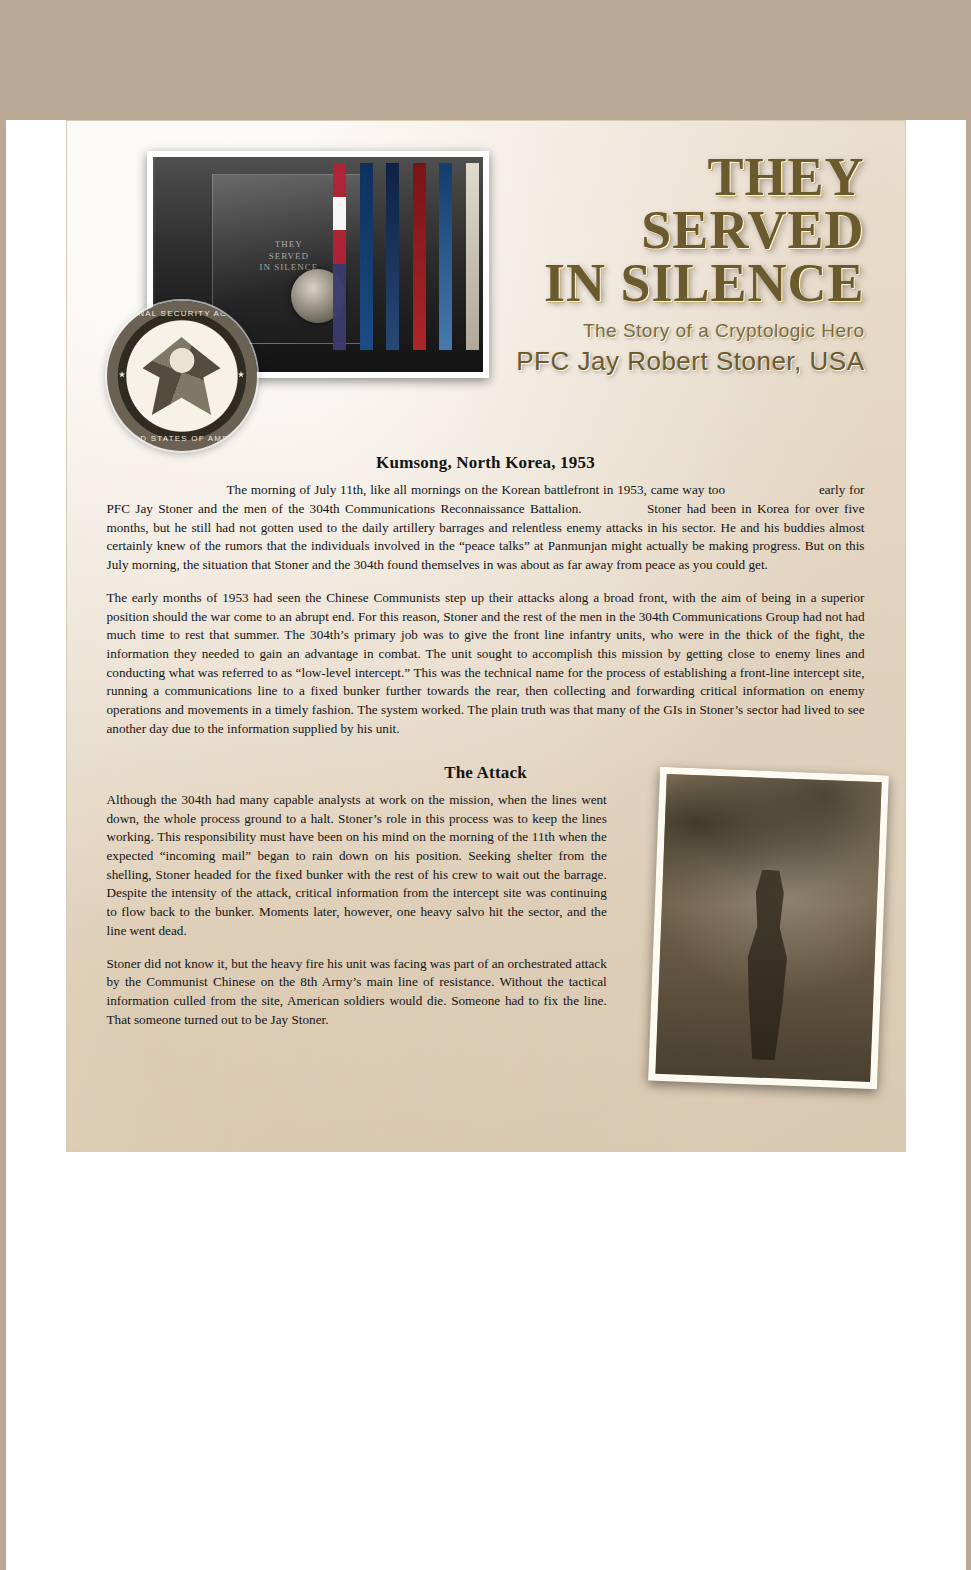They
Served
In Silence
National Security Agency
United States of America
They
Served
In Silence
The Story of a Cryptologic Hero
PFC Jay Robert Stoner, USA
Kumsong, North Korea, 1953
The morning of July 11th, like all mornings on the Korean battlefront in 1953, came way too early for PFC Jay Stoner and the men of the 304th Communications Reconnaissance Battalion. Stoner had been in Korea for over five months, but he still had not gotten used to the daily artillery barrages and relentless enemy attacks in his sector. He and his buddies almost certainly knew of the rumors that the individuals involved in the “peace talks” at Panmunjan might actually be making progress. But on this July morning, the situation that Stoner and the 304th found themselves in was about as far away from peace as you could get.
The early months of 1953 had seen the Chinese Communists step up their attacks along a broad front, with the aim of being in a superior position should the war come to an abrupt end. For this reason, Stoner and the rest of the men in the 304th Communications Group had not had much time to rest that summer. The 304th’s primary job was to give the front line infantry units, who were in the thick of the fight, the information they needed to gain an advantage in combat. The unit sought to accomplish this mission by getting close to enemy lines and conducting what was referred to as “low-level intercept.” This was the technical name for the process of establishing a front-line intercept site, running a communications line to a fixed bunker further towards the rear, then collecting and forwarding critical information on enemy operations and movements in a timely fashion. The system worked. The plain truth was that many of the GIs in Stoner’s sector had lived to see another day due to the information supplied by his unit.
The Attack
Although the 304th had many capable analysts at work on the mission, when the lines went down, the whole process ground to a halt. Stoner’s role in this process was to keep the lines working. This responsibility must have been on his mind on the morning of the 11th when the expected “incoming mail” began to rain down on his position. Seeking shelter from the shelling, Stoner headed for the fixed bunker with the rest of his crew to wait out the barrage. Despite the intensity of the attack, critical information from the intercept site was continuing to flow back to the bunker. Moments later, however, one heavy salvo hit the sector, and the line went dead.
Stoner did not know it, but the heavy fire his unit was facing was part of an orchestrated attack by the Communist Chinese on the 8th Army’s main line of resistance. Without the tactical information culled from the site, American soldiers would die. Someone had to fix the line. That someone turned out to be Jay Stoner.